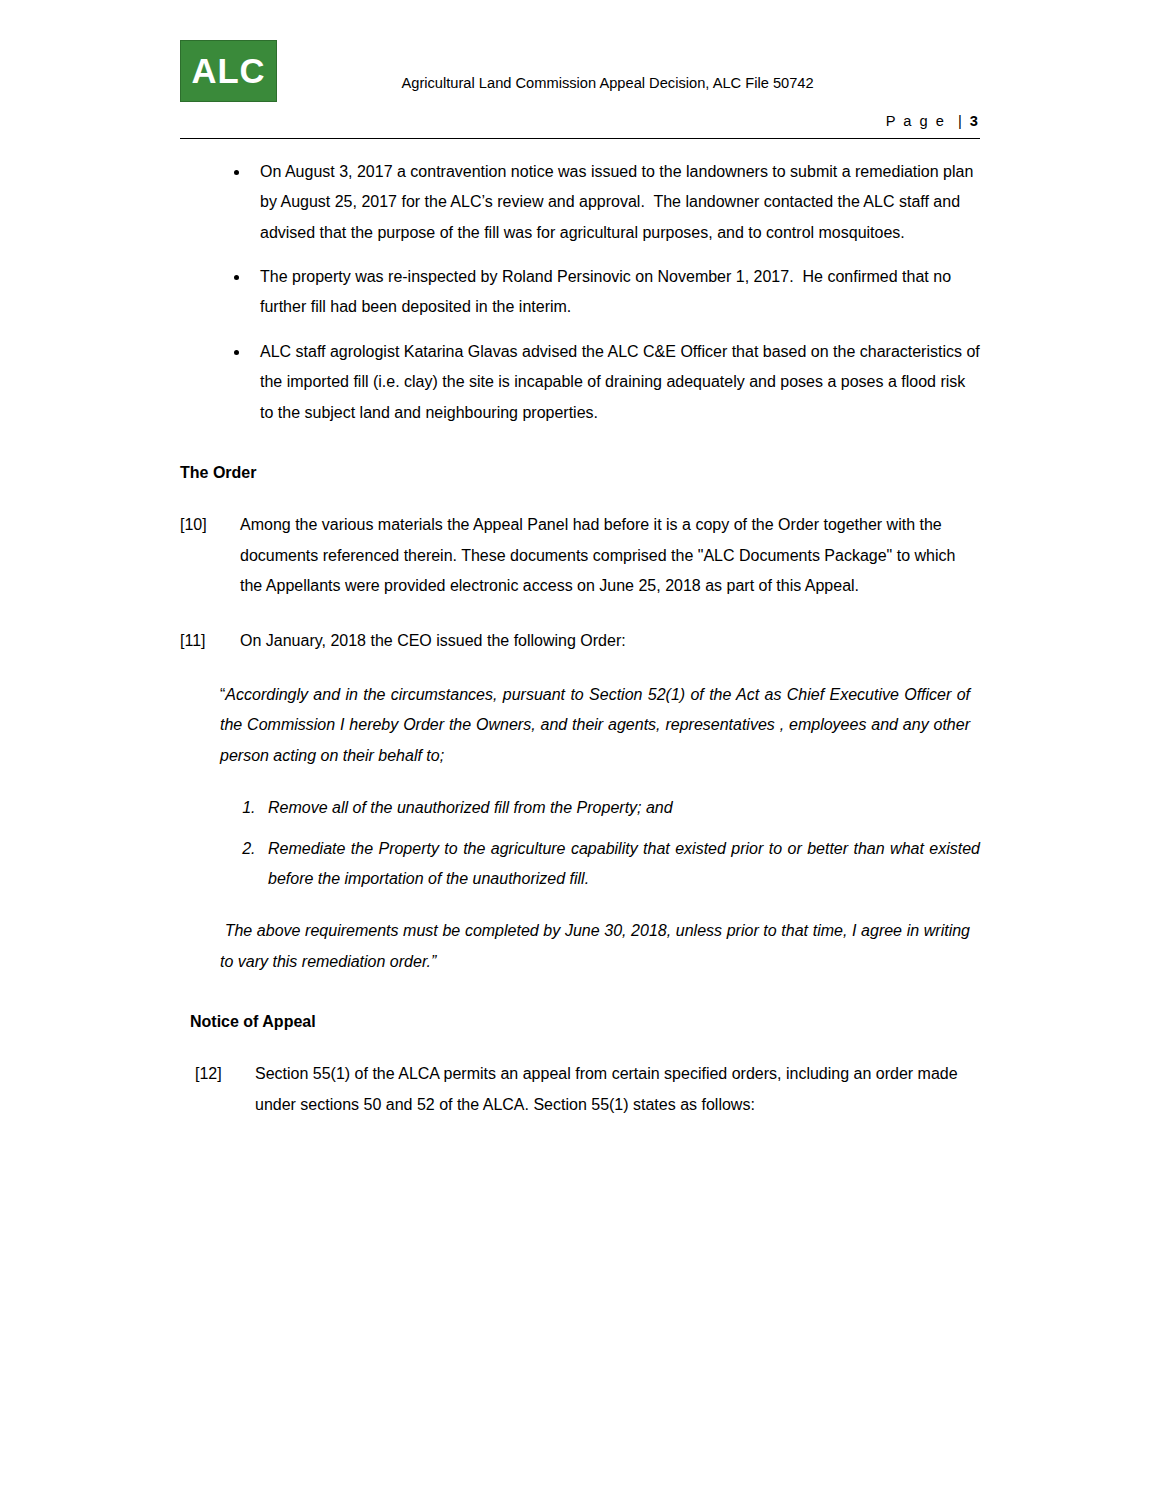ALC
Agricultural Land Commission Appeal Decision, ALC File 50742
P a g e | 3
On August 3, 2017 a contravention notice was issued to the landowners to submit a remediation plan by August 25, 2017 for the ALC’s review and approval. The landowner contacted the ALC staff and advised that the purpose of the fill was for agricultural purposes, and to control mosquitoes.
The property was re-inspected by Roland Persinovic on November 1, 2017. He confirmed that no further fill had been deposited in the interim.
ALC staff agrologist Katarina Glavas advised the ALC C&E Officer that based on the characteristics of the imported fill (i.e. clay) the site is incapable of draining adequately and poses a poses a flood risk to the subject land and neighbouring properties.
The Order
[10] Among the various materials the Appeal Panel had before it is a copy of the Order together with the documents referenced therein. These documents comprised the "ALC Documents Package" to which the Appellants were provided electronic access on June 25, 2018 as part of this Appeal.
[11] On January, 2018 the CEO issued the following Order:
“Accordingly and in the circumstances, pursuant to Section 52(1) of the Act as Chief Executive Officer of the Commission I hereby Order the Owners, and their agents, representatives , employees and any other person acting on their behalf to;
Remove all of the unauthorized fill from the Property; and
Remediate the Property to the agriculture capability that existed prior to or better than what existed before the importation of the unauthorized fill.
The above requirements must be completed by June 30, 2018, unless prior to that time, I agree in writing to vary this remediation order.”
Notice of Appeal
[12] Section 55(1) of the ALCA permits an appeal from certain specified orders, including an order made under sections 50 and 52 of the ALCA. Section 55(1) states as follows: